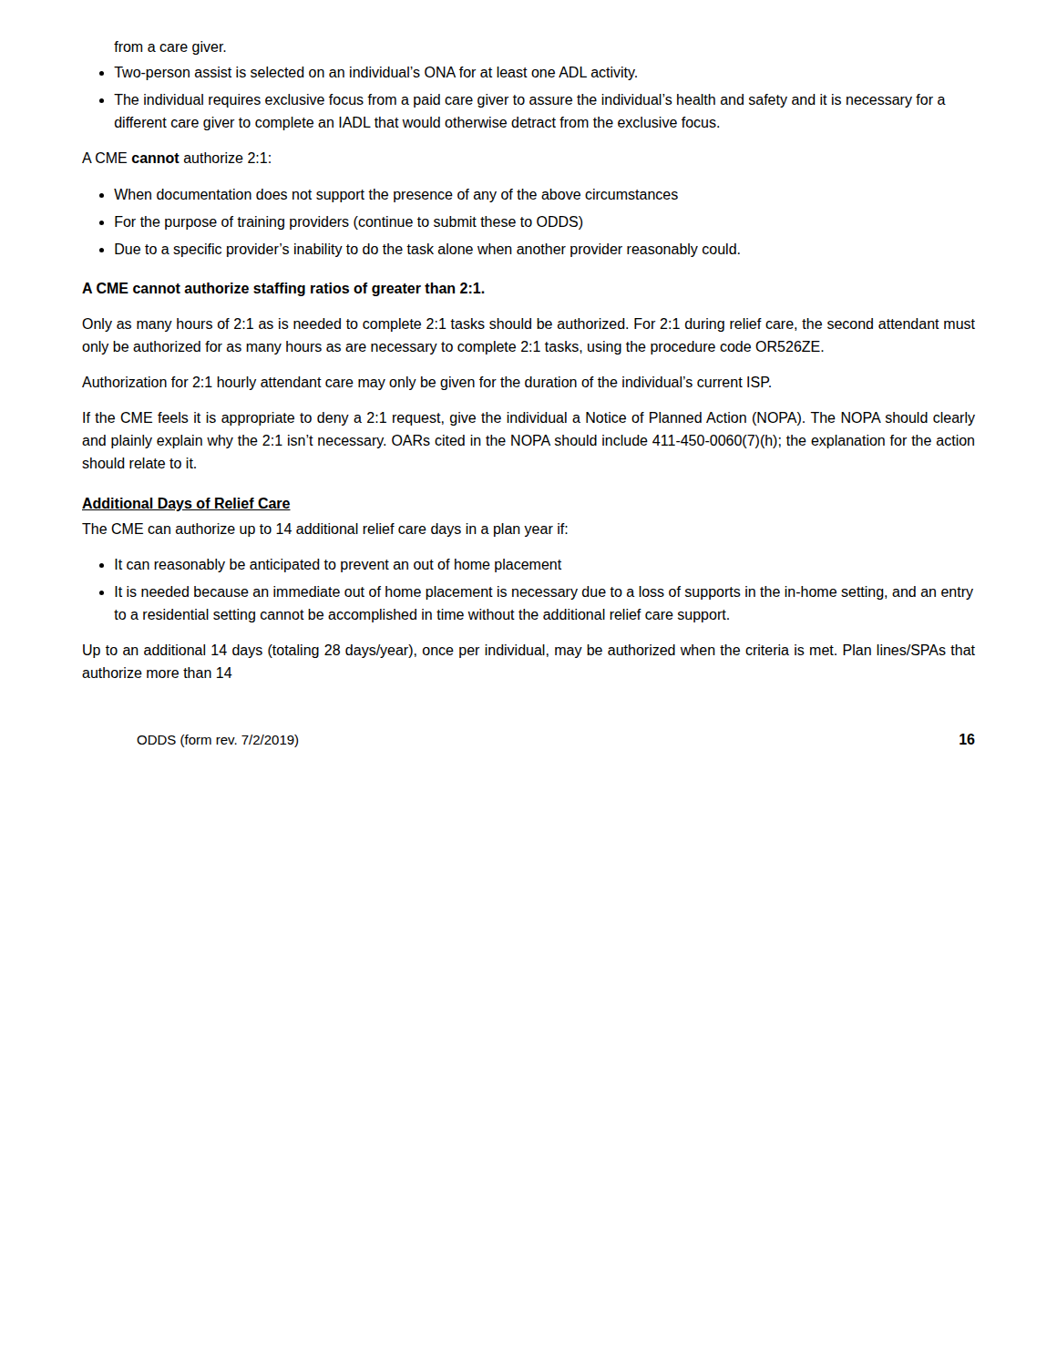from a care giver.
Two-person assist is selected on an individual’s ONA for at least one ADL activity.
The individual requires exclusive focus from a paid care giver to assure the individual’s health and safety and it is necessary for a different care giver to complete an IADL that would otherwise detract from the exclusive focus.
A CME cannot authorize 2:1:
When documentation does not support the presence of any of the above circumstances
For the purpose of training providers (continue to submit these to ODDS)
Due to a specific provider’s inability to do the task alone when another provider reasonably could.
A CME cannot authorize staffing ratios of greater than 2:1.
Only as many hours of 2:1 as is needed to complete 2:1 tasks should be authorized. For 2:1 during relief care, the second attendant must only be authorized for as many hours as are necessary to complete 2:1 tasks, using the procedure code OR526ZE.
Authorization for 2:1 hourly attendant care may only be given for the duration of the individual’s current ISP.
If the CME feels it is appropriate to deny a 2:1 request, give the individual a Notice of Planned Action (NOPA). The NOPA should clearly and plainly explain why the 2:1 isn’t necessary. OARs cited in the NOPA should include 411-450-0060(7)(h); the explanation for the action should relate to it.
Additional Days of Relief Care
The CME can authorize up to 14 additional relief care days in a plan year if:
It can reasonably be anticipated to prevent an out of home placement
It is needed because an immediate out of home placement is necessary due to a loss of supports in the in-home setting, and an entry to a residential setting cannot be accomplished in time without the additional relief care support.
Up to an additional 14 days (totaling 28 days/year), once per individual, may be authorized when the criteria is met. Plan lines/SPAs that authorize more than 14
ODDS (form rev. 7/2/2019) 16